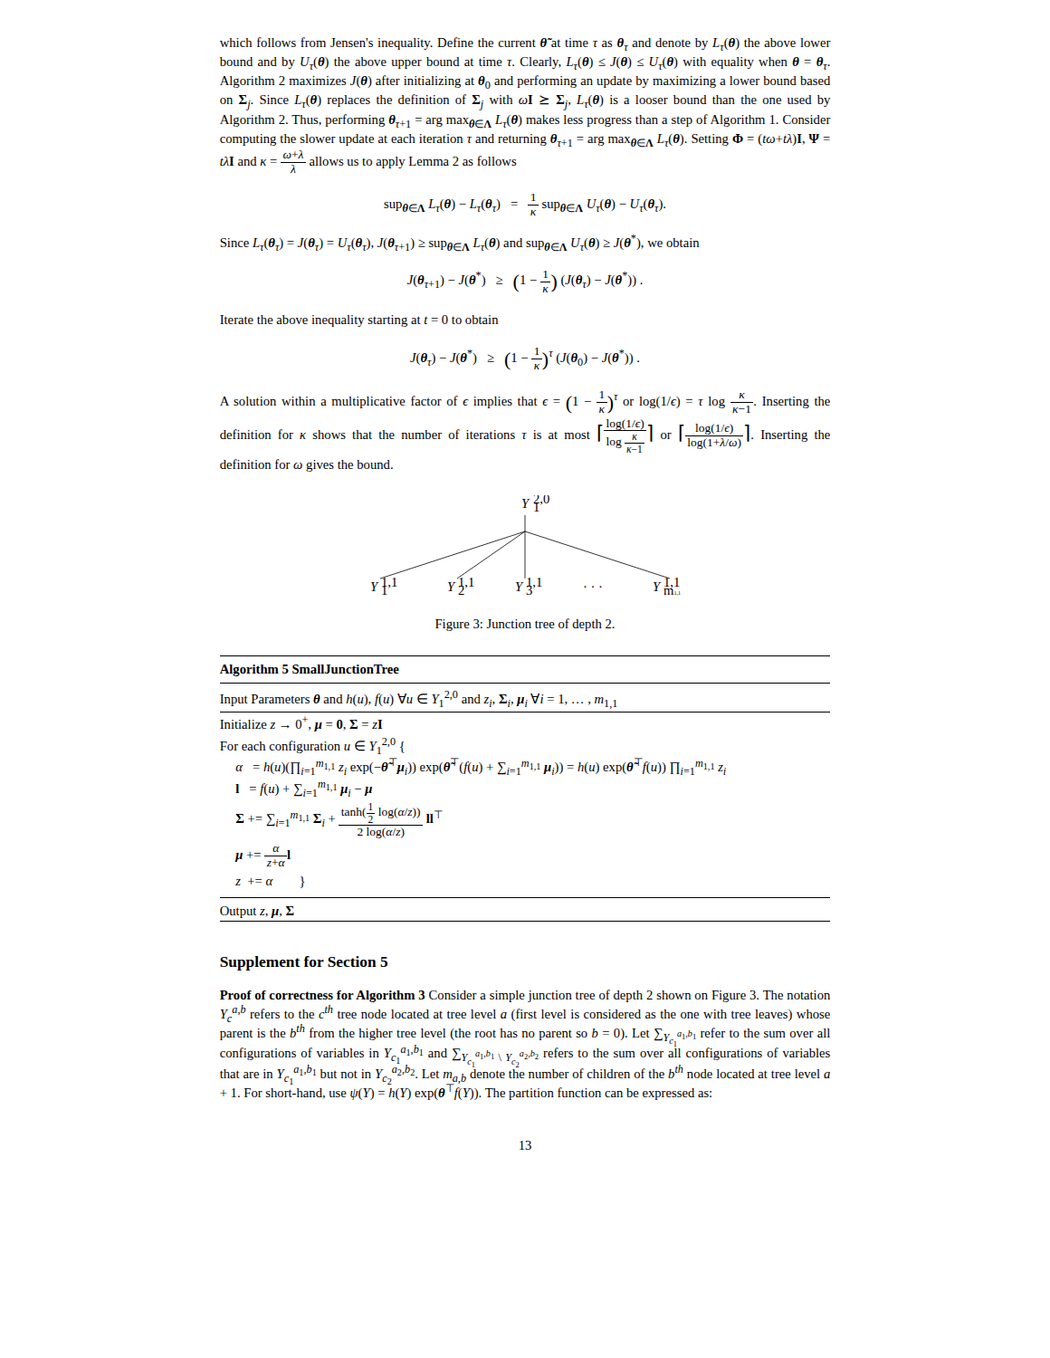which follows from Jensen's inequality. Define the current θ̃ at time τ as θτ and denote by Lτ(θ) the above lower bound and by Uτ(θ) the above upper bound at time τ. Clearly, Lτ(θ) ≤ J(θ) ≤ Uτ(θ) with equality when θ = θτ. Algorithm 2 maximizes J(θ) after initializing at θ0 and performing an update by maximizing a lower bound based on Σj. Since Lτ(θ) replaces the definition of Σj with ωI ⪰ Σj, Lτ(θ) is a looser bound than the one used by Algorithm 2. Thus, performing θτ+1 = arg maxθ∈Λ Lτ(θ) makes less progress than a step of Algorithm 1. Consider computing the slower update at each iteration τ and returning θτ+1 = arg maxθ∈Λ Lτ(θ). Setting Φ = (tω+tλ)I, Ψ = tλ I and κ = ω+λ λ allows us to apply Lemma 2 as follows
supθ∈Λ Lτ(θ) − Lτ(θτ) = 1 κ supθ∈Λ Uτ(θ) − Uτ(θτ).
Since Lτ(θτ) = J(θτ) = Uτ(θτ), J(θτ+1) ≥ supθ∈Λ Lτ(θ) and supθ∈Λ Uτ(θ) ≥ J(θ*), we obtain
J(θτ+1) − J(θ*) ≥ (1 − 1 κ) (J(θτ) − J(θ*)) .
Iterate the above inequality starting at t = 0 to obtain
J(θτ) − J(θ*) ≥ (1 − 1 κ)τ (J(θ0) − J(θ*)) .
A solution within a multiplicative factor of ϵ implies that ϵ = (1 − 1 κ)τ or log(1/ϵ) = τ log κκ−1. Inserting the definition for κ shows that the number of iterations τ is at most ⌈log(1/ϵ) log κκ−1⌉ or ⌈log(1/ϵ) log(1+λ/ω)⌉. Inserting the definition for ω gives the bound.
Y 2,0 1 Y 1,1 1 Y 1,1 2 Y 1,1 3 · · · Y 1,1 m1,1
Figure 3: Junction tree of depth 2.
Algorithm 5 SmallJunctionTree
Input Parameters θ and h(u), f(u) ∀u ∈ Y12,0 and zi, Σi, μi ∀i = 1, … , m1,1
Initialize z → 0+, μ = 0, Σ = zI
For each configuration u ∈ Y12,0 {
α = h(u)(∏i=1m1,1 zi exp(−θ̃⊤μi)) exp(θ̃⊤(f(u) + ∑i=1m1,1 μi)) = h(u) exp(θ̃⊤f(u)) ∏i=1m1,1 zi
l = f(u) + ∑i=1m1,1 μi − μ
Σ += ∑i=1m1,1 Σi + tanh(12 log(α/z)) 2 log(α/z) ll⊤
μ += αz+α l
z += α }
Output z, μ, Σ
Supplement for Section 5
Proof of correctness for Algorithm 3 Consider a simple junction tree of depth 2 shown on Figure 3. The notation Yca,b refers to the cth tree node located at tree level a (first level is considered as the one with tree leaves) whose parent is the bth from the higher tree level (the root has no parent so b = 0). Let ∑Yc1a1,b1 refer to the sum over all configurations of variables in Yc1a1,b1 and ∑Yc1a1,b1 \ Yc2a2,b2 refers to the sum over all configurations of variables that are in Yc1a1,b1 but not in Yc2a2,b2. Let ma,b denote the number of children of the bth node located at tree level a + 1. For short-hand, use ψ(Y) = h(Y) exp(θ⊤f(Y)). The partition function can be expressed as:
13